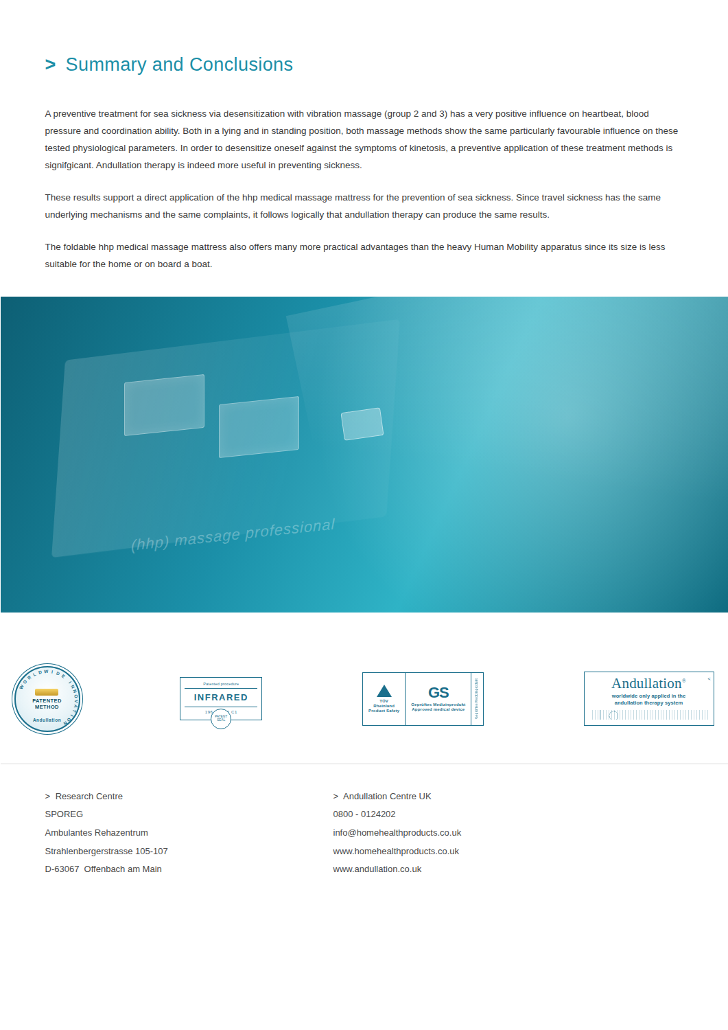> Summary and Conclusions
A preventive treatment for sea sickness via desensitization with vibration massage (group 2 and 3) has a very positive influence on heartbeat, blood pressure and coordination ability. Both in a lying and in standing position, both massage methods show the same particularly favourable influence on these tested physiological parameters. In order to desensitize oneself against the symptoms of kinetosis, a preventive application of these treatment methods is signifgicant. Andullation therapy is indeed more useful in preventing sickness.
These results support a direct application of the hhp medical massage mattress for the prevention of sea sickness. Since travel sickness has the same underlying mechanisms and the same complaints, it follows logically that andullation therapy can produce the same results.
The foldable hhp medical massage mattress also offers many more practical advantages than the heavy Human Mobility apparatus since its size is less suitable for the home or on board a boat.
(hhp) massage professional
W O R L D W I D E I N N O V A T I O N
PATENTED
METHOD
Andullation
Patented procedure
INFRARED
196 40 022 C1
PATENT
SEAL
TÜV
Rheinland
Product Safety
GS
Geprüftes Medizinprodukt
Approved medical device
Geprüftes Medizinprodukt
<
Andullation®
worldwide only applied in the
andullation therapy system
> Research Centre
SPOREG
Ambulantes Rehazentrum
Strahlenbergerstrasse 105-107
D-63067 Offenbach am Main
> Andullation Centre UK
0800 - 0124202
info@homehealthproducts.co.uk
www.homehealthproducts.co.uk
www.andullation.co.uk